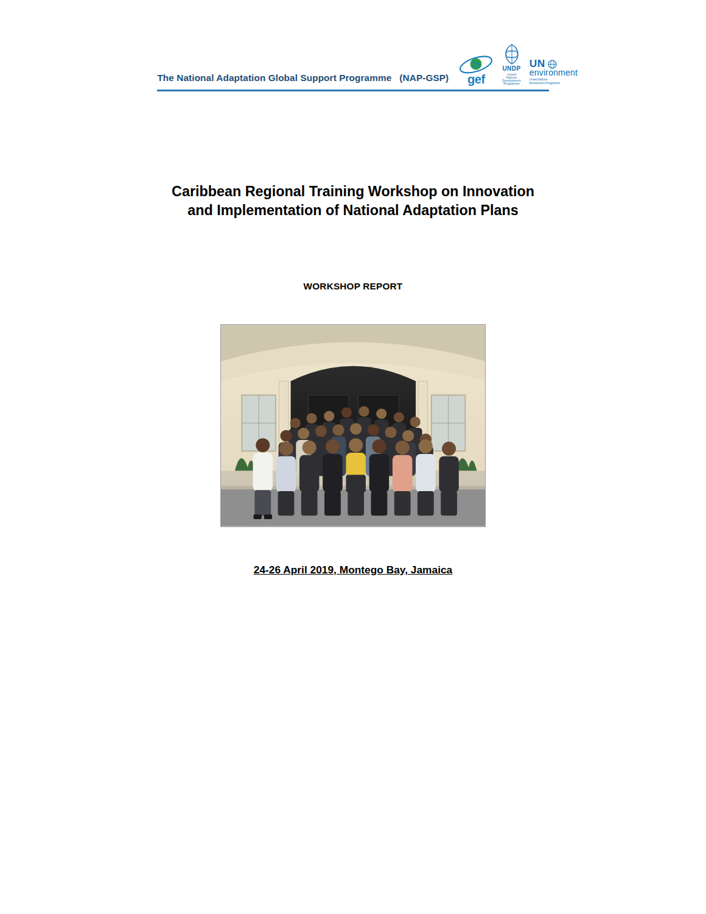The National Adaptation Global Support Programme (NAP-GSP)
gef
UNDP
United Nations
Development Programme
UN
environment
United Nations
Environment Programme
Caribbean Regional Training Workshop on Innovation and Implementation of National Adaptation Plans
WORKSHOP REPORT
24-26 April 2019, Montego Bay, Jamaica